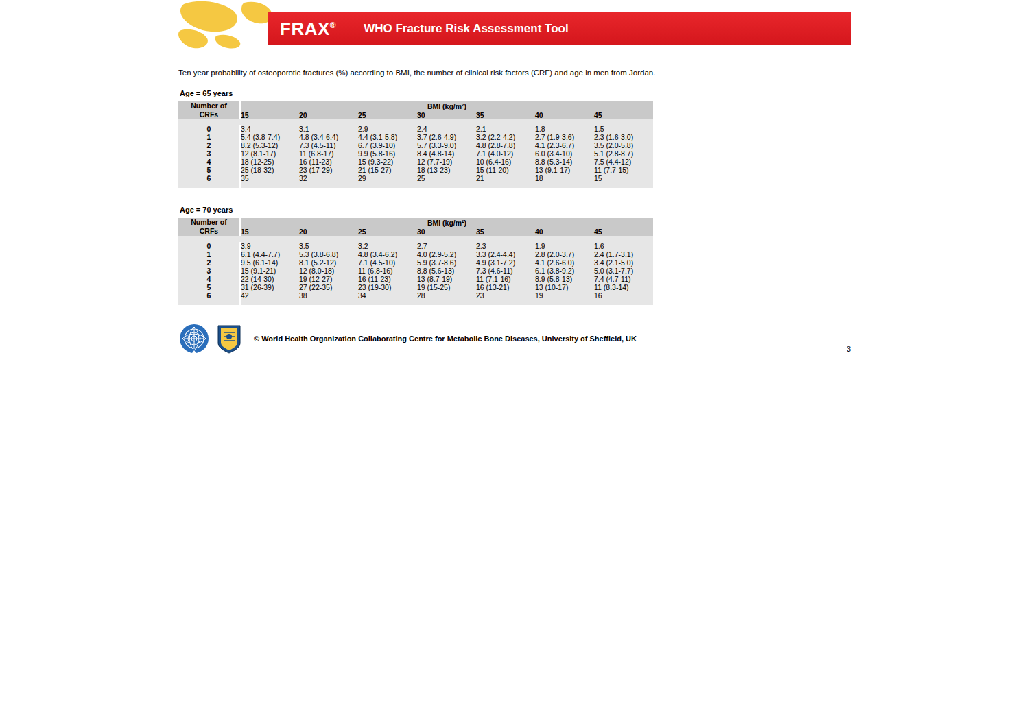FRAX® WHO Fracture Risk Assessment Tool
Ten year probability of osteoporotic fractures (%) according to BMI, the number of clinical risk factors (CRF) and age in men from Jordan.
Age = 65 years
| Number of CRFs | BMI (kg/m²) |
| --- | --- |
| 15 | 20 | 25 | 30 | 35 | 40 | 45 |
| 0 | 3.4 | 3.1 | 2.9 | 2.4 | 2.1 | 1.8 | 1.5 |
| 1 | 5.4 (3.8-7.4) | 4.8 (3.4-6.4) | 4.4 (3.1-5.8) | 3.7 (2.6-4.9) | 3.2 (2.2-4.2) | 2.7 (1.9-3.6) | 2.3 (1.6-3.0) |
| 2 | 8.2 (5.3-12) | 7.3 (4.5-11) | 6.7 (3.9-10) | 5.7 (3.3-9.0) | 4.8 (2.8-7.8) | 4.1 (2.3-6.7) | 3.5 (2.0-5.8) |
| 3 | 12 (8.1-17) | 11 (6.8-17) | 9.9 (5.8-16) | 8.4 (4.8-14) | 7.1 (4.0-12) | 6.0 (3.4-10) | 5.1 (2.8-8.7) |
| 4 | 18 (12-25) | 16 (11-23) | 15 (9.3-22) | 12 (7.7-19) | 10 (6.4-16) | 8.8 (5.3-14) | 7.5 (4.4-12) |
| 5 | 25 (18-32) | 23 (17-29) | 21 (15-27) | 18 (13-23) | 15 (11-20) | 13 (9.1-17) | 11 (7.7-15) |
| 6 | 35 | 32 | 29 | 25 | 21 | 18 | 15 |
Age = 70 years
| Number of CRFs | BMI (kg/m²) |
| --- | --- |
| 15 | 20 | 25 | 30 | 35 | 40 | 45 |
| 0 | 3.9 | 3.5 | 3.2 | 2.7 | 2.3 | 1.9 | 1.6 |
| 1 | 6.1 (4.4-7.7) | 5.3 (3.8-6.8) | 4.8 (3.4-6.2) | 4.0 (2.9-5.2) | 3.3 (2.4-4.4) | 2.8 (2.0-3.7) | 2.4 (1.7-3.1) |
| 2 | 9.5 (6.1-14) | 8.1 (5.2-12) | 7.1 (4.5-10) | 5.9 (3.7-8.6) | 4.9 (3.1-7.2) | 4.1 (2.6-6.0) | 3.4 (2.1-5.0) |
| 3 | 15 (9.1-21) | 12 (8.0-18) | 11 (6.8-16) | 8.8 (5.6-13) | 7.3 (4.6-11) | 6.1 (3.8-9.2) | 5.0 (3.1-7.7) |
| 4 | 22 (14-30) | 19 (12-27) | 16 (11-23) | 13 (8.7-19) | 11 (7.1-16) | 8.9 (5.8-13) | 7.4 (4.7-11) |
| 5 | 31 (26-39) | 27 (22-35) | 23 (19-30) | 19 (15-25) | 16 (13-21) | 13 (10-17) | 11 (8.3-14) |
| 6 | 42 | 38 | 34 | 28 | 23 | 19 | 16 |
© World Health Organization Collaborating Centre for Metabolic Bone Diseases, University of Sheffield, UK
3